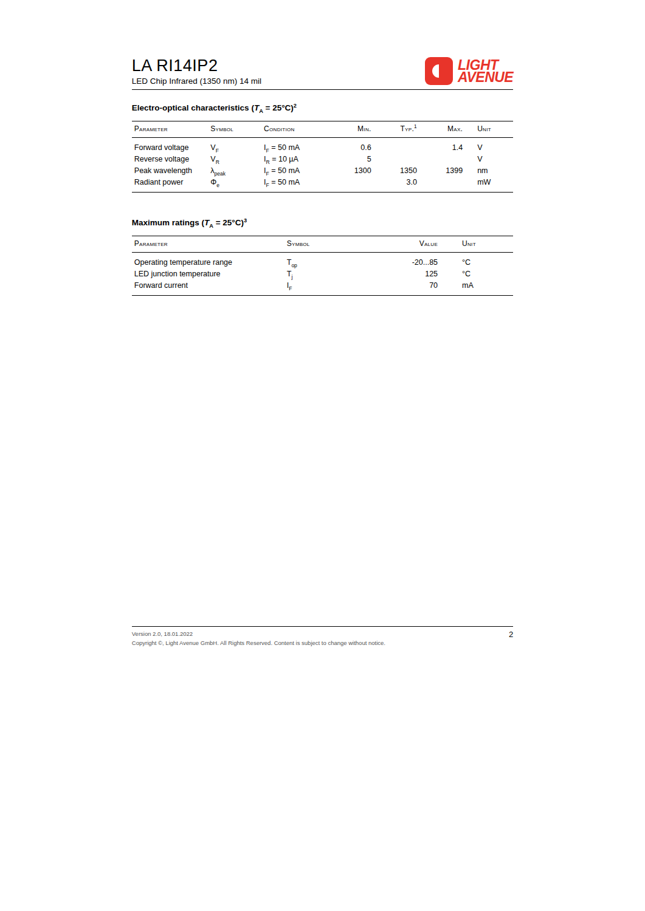LA RI14IP2
LED Chip Infrared (1350 nm) 14 mil
LIGHT AVENUE
Electro-optical characteristics (TA = 25°C)2
| Parameter | Symbol | Condition | Min. | Typ. 1 | Max. | Unit |
| --- | --- | --- | --- | --- | --- | --- |
| Forward voltage | V F | I F = 50 mA | 0.6 | | 1.4 | V |
| Reverse voltage | V R | I R = 10 µA | 5 | | | V |
| Peak wavelength | λ peak | I F = 50 mA | 1300 | 1350 | 1399 | nm |
| Radiant power | Φ e | I F = 50 mA | | 3.0 | | mW |
Maximum ratings (TA = 25°C)3
| Parameter | Symbol | Value | Unit |
| --- | --- | --- | --- |
| Operating temperature range | T op | -20...85 | °C |
| LED junction temperature | T j | 125 | °C |
| Forward current | I F | 70 | mA |
Version 2.0, 18.01.2022
Copyright ©, Light Avenue GmbH. All Rights Reserved. Content is subject to change without notice.
2